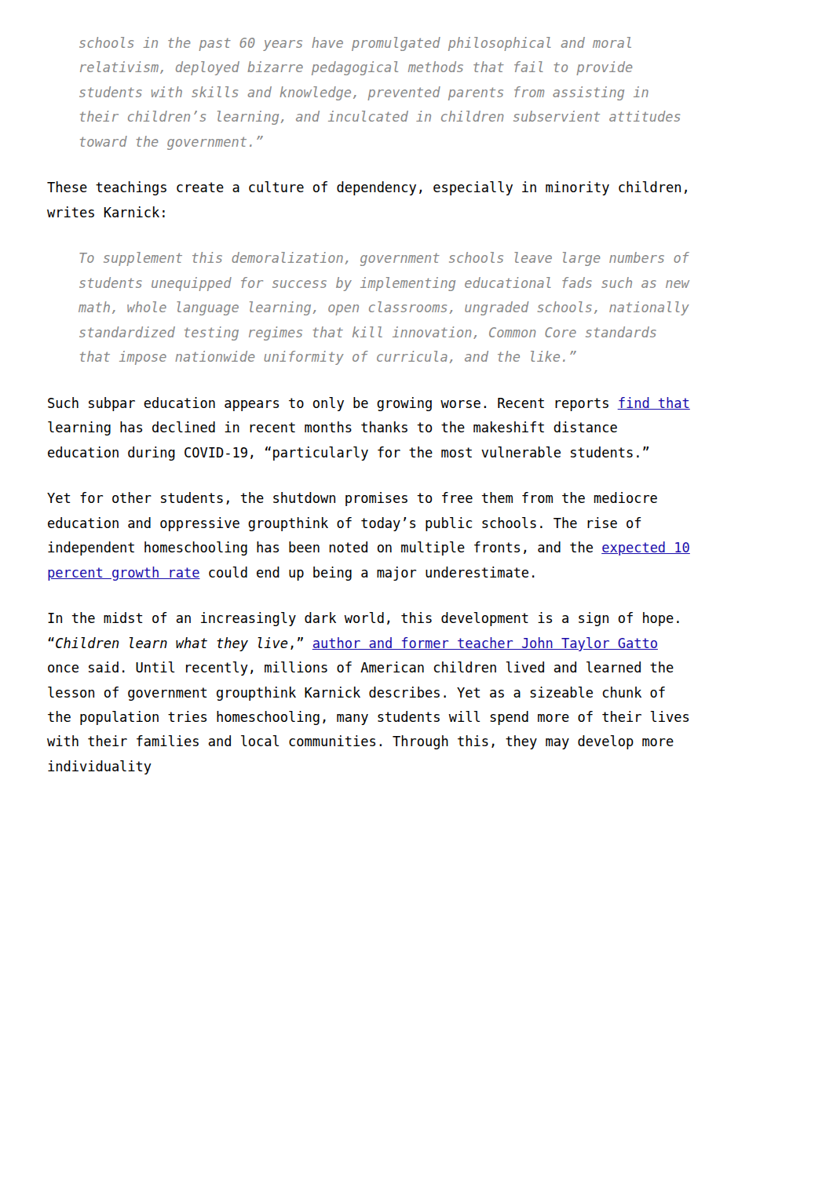schools in the past 60 years have promulgated philosophical and moral relativism, deployed bizarre pedagogical methods that fail to provide students with skills and knowledge, prevented parents from assisting in their children’s learning, and inculcated in children subservient attitudes toward the government.”
These teachings create a culture of dependency, especially in minority children, writes Karnick:
To supplement this demoralization, government schools leave large numbers of students unequipped for success by implementing educational fads such as new math, whole language learning, open classrooms, ungraded schools, nationally standardized testing regimes that kill innovation, Common Core standards that impose nationwide uniformity of curricula, and the like.”
Such subpar education appears to only be growing worse. Recent reports find that learning has declined in recent months thanks to the makeshift distance education during COVID-19, “particularly for the most vulnerable students.”
Yet for other students, the shutdown promises to free them from the mediocre education and oppressive groupthink of today’s public schools. The rise of independent homeschooling has been noted on multiple fronts, and the expected 10 percent growth rate could end up being a major underestimate.
In the midst of an increasingly dark world, this development is a sign of hope. “Children learn what they live,” author and former teacher John Taylor Gatto once said. Until recently, millions of American children lived and learned the lesson of government groupthink Karnick describes. Yet as a sizeable chunk of the population tries homeschooling, many students will spend more of their lives with their families and local communities. Through this, they may develop more individuality